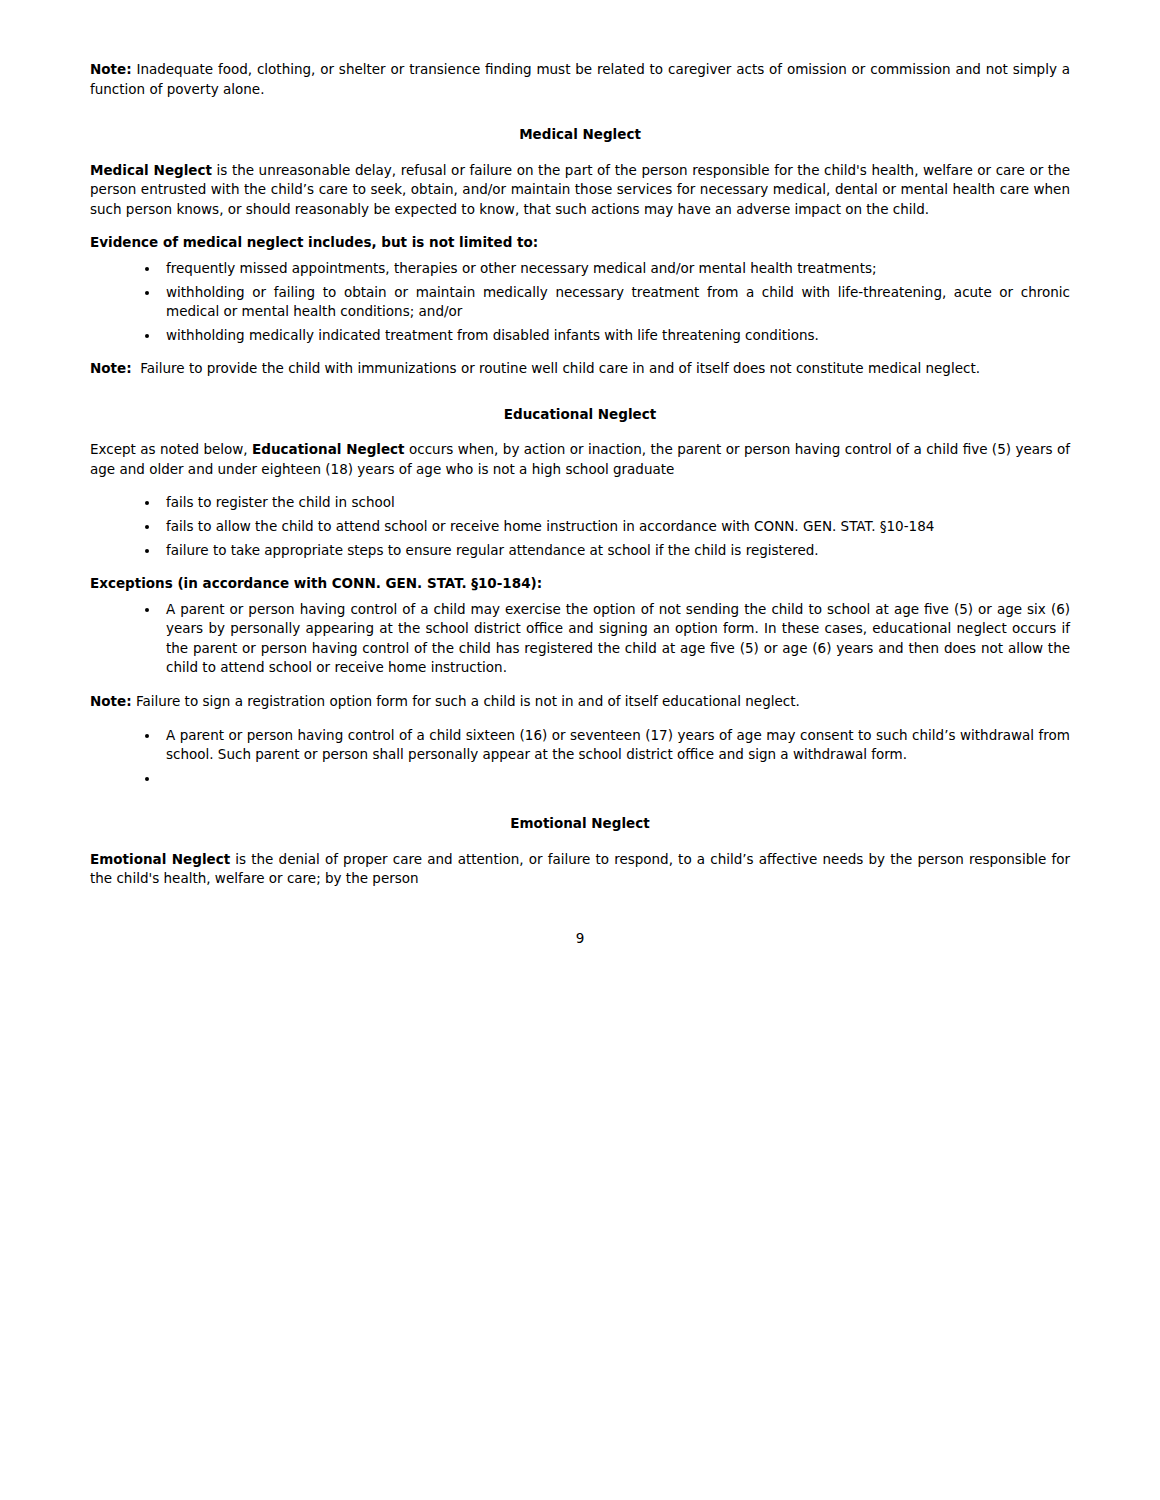Note: Inadequate food, clothing, or shelter or transience finding must be related to caregiver acts of omission or commission and not simply a function of poverty alone.
Medical Neglect
Medical Neglect is the unreasonable delay, refusal or failure on the part of the person responsible for the child's health, welfare or care or the person entrusted with the child’s care to seek, obtain, and/or maintain those services for necessary medical, dental or mental health care when such person knows, or should reasonably be expected to know, that such actions may have an adverse impact on the child.
Evidence of medical neglect includes, but is not limited to:
frequently missed appointments, therapies or other necessary medical and/or mental health treatments;
withholding or failing to obtain or maintain medically necessary treatment from a child with life-threatening, acute or chronic medical or mental health conditions; and/or
withholding medically indicated treatment from disabled infants with life threatening conditions.
Note: Failure to provide the child with immunizations or routine well child care in and of itself does not constitute medical neglect.
Educational Neglect
Except as noted below, Educational Neglect occurs when, by action or inaction, the parent or person having control of a child five (5) years of age and older and under eighteen (18) years of age who is not a high school graduate
fails to register the child in school
fails to allow the child to attend school or receive home instruction in accordance with CONN. GEN. STAT. §10-184
failure to take appropriate steps to ensure regular attendance at school if the child is registered.
Exceptions (in accordance with CONN. GEN. STAT. §10-184):
A parent or person having control of a child may exercise the option of not sending the child to school at age five (5) or age six (6) years by personally appearing at the school district office and signing an option form. In these cases, educational neglect occurs if the parent or person having control of the child has registered the child at age five (5) or age (6) years and then does not allow the child to attend school or receive home instruction.
Note: Failure to sign a registration option form for such a child is not in and of itself educational neglect.
A parent or person having control of a child sixteen (16) or seventeen (17) years of age may consent to such child’s withdrawal from school. Such parent or person shall personally appear at the school district office and sign a withdrawal form.
Emotional Neglect
Emotional Neglect is the denial of proper care and attention, or failure to respond, to a child’s affective needs by the person responsible for the child's health, welfare or care; by the person
9